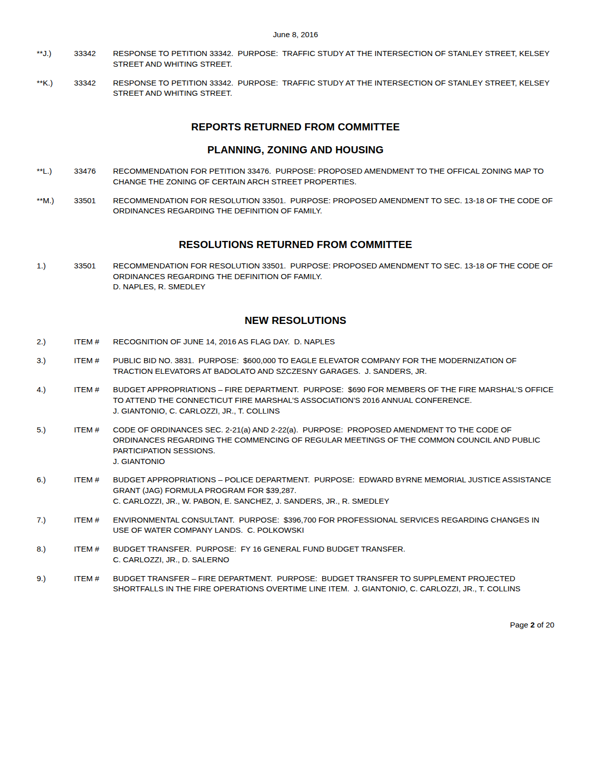June 8, 2016
| **J.) | 33342 | RESPONSE TO PETITION 33342. PURPOSE: TRAFFIC STUDY AT THE INTERSECTION OF STANLEY STREET, KELSEY STREET AND WHITING STREET. |
| **K.) | 33342 | RESPONSE TO PETITION 33342. PURPOSE: TRAFFIC STUDY AT THE INTERSECTION OF STANLEY STREET, KELSEY STREET AND WHITING STREET. |
REPORTS RETURNED FROM COMMITTEE
PLANNING, ZONING AND HOUSING
| **L.) | 33476 | RECOMMENDATION FOR PETITION 33476. PURPOSE: PROPOSED AMENDMENT TO THE OFFICAL ZONING MAP TO CHANGE THE ZONING OF CERTAIN ARCH STREET PROPERTIES. |
| **M.) | 33501 | RECOMMENDATION FOR RESOLUTION 33501. PURPOSE: PROPOSED AMENDMENT TO SEC. 13-18 OF THE CODE OF ORDINANCES REGARDING THE DEFINITION OF FAMILY. |
RESOLUTIONS RETURNED FROM COMMITTEE
| 1.) | 33501 | RECOMMENDATION FOR RESOLUTION 33501. PURPOSE: PROPOSED AMENDMENT TO SEC. 13-18 OF THE CODE OF ORDINANCES REGARDING THE DEFINITION OF FAMILY. D. NAPLES, R. SMEDLEY |
NEW RESOLUTIONS
| 2.) | ITEM # | RECOGNITION OF JUNE 14, 2016 AS FLAG DAY. D. NAPLES |
| 3.) | ITEM # | PUBLIC BID NO. 3831. PURPOSE: $600,000 TO EAGLE ELEVATOR COMPANY FOR THE MODERNIZATION OF TRACTION ELEVATORS AT BADOLATO AND SZCZESNY GARAGES. J. SANDERS, JR. |
| 4.) | ITEM # | BUDGET APPROPRIATIONS – FIRE DEPARTMENT. PURPOSE: $690 FOR MEMBERS OF THE FIRE MARSHAL’S OFFICE TO ATTEND THE CONNECTICUT FIRE MARSHAL’S ASSOCIATION'S 2016 ANNUAL CONFERENCE. J. GIANTONIO, C. CARLOZZI, JR., T. COLLINS |
| 5.) | ITEM # | CODE OF ORDINANCES SEC. 2-21(a) AND 2-22(a). PURPOSE: PROPOSED AMENDMENT TO THE CODE OF ORDINANCES REGARDING THE COMMENCING OF REGULAR MEETINGS OF THE COMMON COUNCIL AND PUBLIC PARTICIPATION SESSIONS. J. GIANTONIO |
| 6.) | ITEM # | BUDGET APPROPRIATIONS – POLICE DEPARTMENT. PURPOSE: EDWARD BYRNE MEMORIAL JUSTICE ASSISTANCE GRANT (JAG) FORMULA PROGRAM FOR $39,287. C. CARLOZZI, JR., W. PABON, E. SANCHEZ, J. SANDERS, JR., R. SMEDLEY |
| 7.) | ITEM # | ENVIRONMENTAL CONSULTANT. PURPOSE: $396,700 FOR PROFESSIONAL SERVICES REGARDING CHANGES IN USE OF WATER COMPANY LANDS. C. POLKOWSKI |
| 8.) | ITEM # | BUDGET TRANSFER. PURPOSE: FY 16 GENERAL FUND BUDGET TRANSFER. C. CARLOZZI, JR., D. SALERNO |
| 9.) | ITEM # | BUDGET TRANSFER – FIRE DEPARTMENT. PURPOSE: BUDGET TRANSFER TO SUPPLEMENT PROJECTED SHORTFALLS IN THE FIRE OPERATIONS OVERTIME LINE ITEM. J. GIANTONIO, C. CARLOZZI, JR., T. COLLINS |
Page 2 of 20